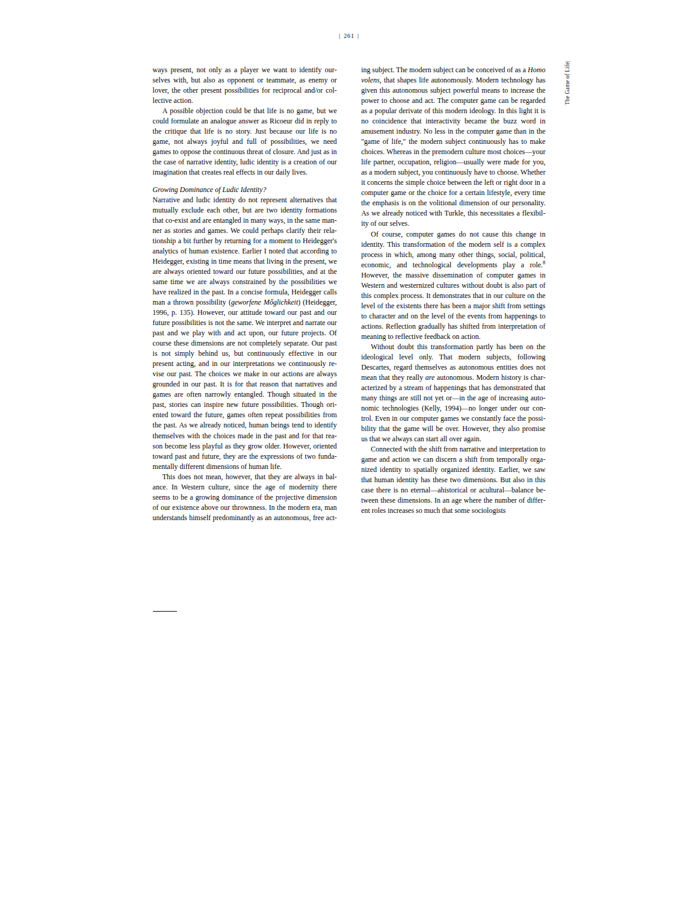|261|
The Game of Life|
ways present, not only as a player we want to identify ourselves with, but also as opponent or teammate, as enemy or lover, the other present possibilities for reciprocal and/or collective action.
A possible objection could be that life is no game, but we could formulate an analogue answer as Ricoeur did in reply to the critique that life is no story. Just because our life is no game, not always joyful and full of possibilities, we need games to oppose the continuous threat of closure. And just as in the case of narrative identity, ludic identity is a creation of our imagination that creates real effects in our daily lives.
Growing Dominance of Ludic Identity?
Narrative and ludic identity do not represent alternatives that mutually exclude each other, but are two identity formations that co-exist and are entangled in many ways, in the same manner as stories and games. We could perhaps clarify their relationship a bit further by returning for a moment to Heidegger's analytics of human existence. Earlier I noted that according to Heidegger, existing in time means that living in the present, we are always oriented toward our future possibilities, and at the same time we are always constrained by the possibilities we have realized in the past. In a concise formula, Heidegger calls man a thrown possibility (geworfene Mőglichkeit) (Heidegger, 1996, p. 135). However, our attitude toward our past and our future possibilities is not the same. We interpret and narrate our past and we play with and act upon, our future projects. Of course these dimensions are not completely separate. Our past is not simply behind us, but continuously effective in our present acting, and in our interpretations we continuously revise our past. The choices we make in our actions are always grounded in our past. It is for that reason that narratives and games are often narrowly entangled. Though situated in the past, stories can inspire new future possibilities. Though oriented toward the future, games often repeat possibilities from the past. As we already noticed, human beings tend to identify themselves with the choices made in the past and for that reason become less playful as they grow older. However, oriented toward past and future, they are the expressions of two fundamentally different dimensions of human life.
This does not mean, however, that they are always in balance. In Western culture, since the age of modernity there seems to be a growing dominance of the projective dimension of our existence above our thrownness. In the modern era, man understands himself predominantly as an autonomous, free acting subject. The modern subject can be conceived of as a Homo volens, that shapes life autonomously. Modern technology has given this autonomous subject powerful means to increase the power to choose and act. The computer game can be regarded as a popular derivate of this modern ideology. In this light it is no coincidence that interactivity became the buzz word in amusement industry. No less in the computer game than in the "game of life," the modern subject continuously has to make choices. Whereas in the premodern culture most choices—your life partner, occupation, religion—usually were made for you, as a modern subject, you continuously have to choose. Whether it concerns the simple choice between the left or right door in a computer game or the choice for a certain lifestyle, every time the emphasis is on the volitional dimension of our personality. As we already noticed with Turkle, this necessitates a flexibility of our selves.
Of course, computer games do not cause this change in identity. This transformation of the modern self is a complex process in which, among many other things, social, political, economic, and technological developments play a role.8 However, the massive dissemination of computer games in Western and westernized cultures without doubt is also part of this complex process. It demonstrates that in our culture on the level of the existents there has been a major shift from settings to character and on the level of the events from happenings to actions. Reflection gradually has shifted from interpretation of meaning to reflective feedback on action.
Without doubt this transformation partly has been on the ideological level only. That modern subjects, following Descartes, regard themselves as autonomous entities does not mean that they really are autonomous. Modern history is characterized by a stream of happenings that has demonstrated that many things are still not yet or—in the age of increasing autonomic technologies (Kelly, 1994)—no longer under our control. Even in our computer games we constantly face the possibility that the game will be over. However, they also promise us that we always can start all over again.
Connected with the shift from narrative and interpretation to game and action we can discern a shift from temporally organized identity to spatially organized identity. Earlier, we saw that human identity has these two dimensions. But also in this case there is no eternal—ahistorical or acultural—balance between these dimensions. In an age where the number of different roles increases so much that some sociologists